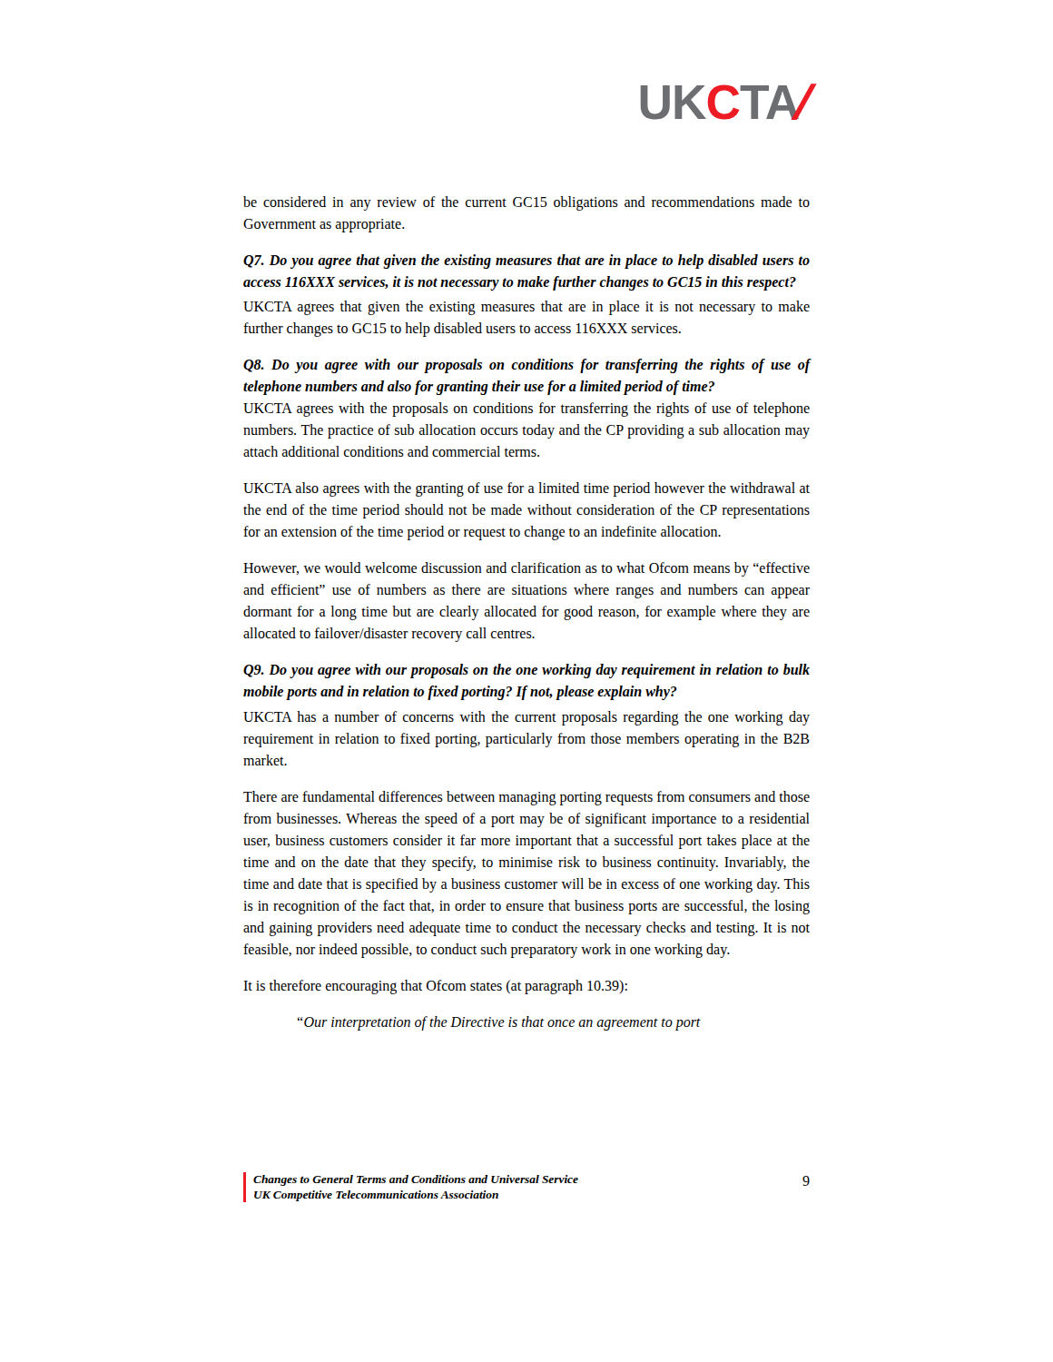UK CTA/
be considered in any review of the current GC15 obligations and recommendations made to Government as appropriate.
Q7. Do you agree that given the existing measures that are in place to help disabled users to access 116XXX services, it is not necessary to make further changes to GC15 in this respect?
UKCTA agrees that given the existing measures that are in place it is not necessary to make further changes to GC15 to help disabled users to access 116XXX services.
Q8. Do you agree with our proposals on conditions for transferring the rights of use of telephone numbers and also for granting their use for a limited period of time?
UKCTA agrees with the proposals on conditions for transferring the rights of use of telephone numbers. The practice of sub allocation occurs today and the CP providing a sub allocation may attach additional conditions and commercial terms.
UKCTA also agrees with the granting of use for a limited time period however the withdrawal at the end of the time period should not be made without consideration of the CP representations for an extension of the time period or request to change to an indefinite allocation.
However, we would welcome discussion and clarification as to what Ofcom means by “effective and efficient” use of numbers as there are situations where ranges and numbers can appear dormant for a long time but are clearly allocated for good reason, for example where they are allocated to failover/disaster recovery call centres.
Q9. Do you agree with our proposals on the one working day requirement in relation to bulk mobile ports and in relation to fixed porting? If not, please explain why?
UKCTA has a number of concerns with the current proposals regarding the one working day requirement in relation to fixed porting, particularly from those members operating in the B2B market.
There are fundamental differences between managing porting requests from consumers and those from businesses. Whereas the speed of a port may be of significant importance to a residential user, business customers consider it far more important that a successful port takes place at the time and on the date that they specify, to minimise risk to business continuity. Invariably, the time and date that is specified by a business customer will be in excess of one working day. This is in recognition of the fact that, in order to ensure that business ports are successful, the losing and gaining providers need adequate time to conduct the necessary checks and testing. It is not feasible, nor indeed possible, to conduct such preparatory work in one working day.
It is therefore encouraging that Ofcom states (at paragraph 10.39):
“Our interpretation of the Directive is that once an agreement to port
Changes to General Terms and Conditions and Universal Service
UK Competitive Telecommunications Association 9